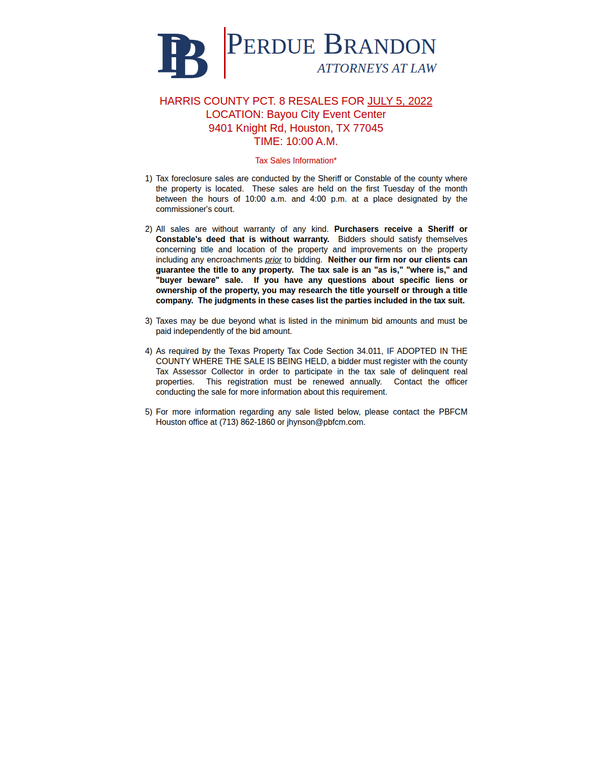| P B | | P ERDUE B RANDON ATTORNEYS AT LAW |
HARRIS COUNTY PCT. 8 RESALES FOR JULY 5, 2022
LOCATION: Bayou City Event Center
9401 Knight Rd, Houston, TX 77045
TIME: 10:00 A.M.
Tax Sales Information*
Tax foreclosure sales are conducted by the Sheriff or Constable of the county where the property is located. These sales are held on the first Tuesday of the month between the hours of 10:00 a.m. and 4:00 p.m. at a place designated by the commissioner's court.
All sales are without warranty of any kind. Purchasers receive a Sheriff or Constable's deed that is without warranty. Bidders should satisfy themselves concerning title and location of the property and improvements on the property including any encroachments prior to bidding. Neither our firm nor our clients can guarantee the title to any property. The tax sale is an "as is," "where is," and "buyer beware" sale. If you have any questions about specific liens or ownership of the property, you may research the title yourself or through a title company. The judgments in these cases list the parties included in the tax suit.
Taxes may be due beyond what is listed in the minimum bid amounts and must be paid independently of the bid amount.
As required by the Texas Property Tax Code Section 34.011, IF ADOPTED IN THE COUNTY WHERE THE SALE IS BEING HELD, a bidder must register with the county Tax Assessor Collector in order to participate in the tax sale of delinquent real properties. This registration must be renewed annually. Contact the officer conducting the sale for more information about this requirement.
For more information regarding any sale listed below, please contact the PBFCM Houston office at (713) 862-1860 or jhynson@pbfcm.com.